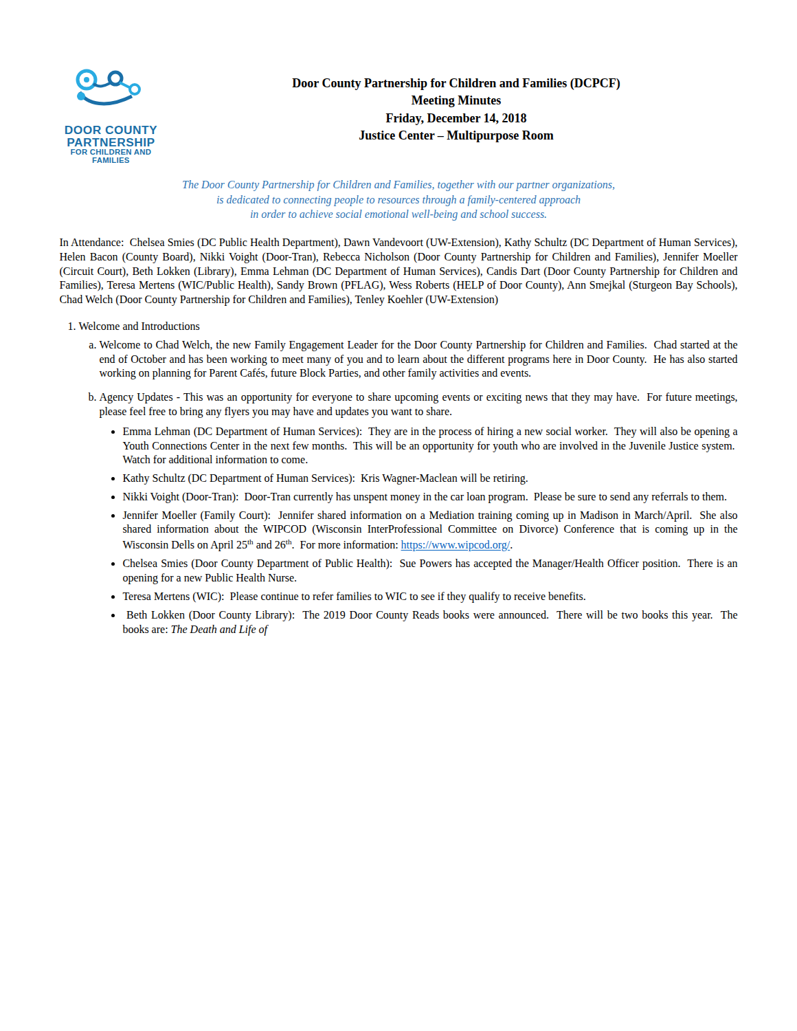DOOR COUNTY
PARTNERSHIP
FOR CHILDREN AND FAMILIES
Door County Partnership for Children and Families (DCPCF)
Meeting Minutes
Friday, December 14, 2018
Justice Center – Multipurpose Room
The Door County Partnership for Children and Families, together with our partner organizations,
is dedicated to connecting people to resources through a family-centered approach
in order to achieve social emotional well-being and school success.
In Attendance: Chelsea Smies (DC Public Health Department), Dawn Vandevoort (UW-Extension), Kathy Schultz (DC Department of Human Services), Helen Bacon (County Board), Nikki Voight (Door-Tran), Rebecca Nicholson (Door County Partnership for Children and Families), Jennifer Moeller (Circuit Court), Beth Lokken (Library), Emma Lehman (DC Department of Human Services), Candis Dart (Door County Partnership for Children and Families), Teresa Mertens (WIC/Public Health), Sandy Brown (PFLAG), Wess Roberts (HELP of Door County), Ann Smejkal (Sturgeon Bay Schools), Chad Welch (Door County Partnership for Children and Families), Tenley Koehler (UW-Extension)
Welcome and Introductions
Welcome to Chad Welch, the new Family Engagement Leader for the Door County Partnership for Children and Families. Chad started at the end of October and has been working to meet many of you and to learn about the different programs here in Door County. He has also started working on planning for Parent Cafés, future Block Parties, and other family activities and events.
Agency Updates - This was an opportunity for everyone to share upcoming events or exciting news that they may have. For future meetings, please feel free to bring any flyers you may have and updates you want to share.
Emma Lehman (DC Department of Human Services): They are in the process of hiring a new social worker. They will also be opening a Youth Connections Center in the next few months. This will be an opportunity for youth who are involved in the Juvenile Justice system. Watch for additional information to come.
Kathy Schultz (DC Department of Human Services): Kris Wagner-Maclean will be retiring.
Nikki Voight (Door-Tran): Door-Tran currently has unspent money in the car loan program. Please be sure to send any referrals to them.
Jennifer Moeller (Family Court): Jennifer shared information on a Mediation training coming up in Madison in March/April. She also shared information about the WIPCOD (Wisconsin InterProfessional Committee on Divorce) Conference that is coming up in the Wisconsin Dells on April 25th and 26th. For more information: https://www.wipcod.org/.
Chelsea Smies (Door County Department of Public Health): Sue Powers has accepted the Manager/Health Officer position. There is an opening for a new Public Health Nurse.
Teresa Mertens (WIC): Please continue to refer families to WIC to see if they qualify to receive benefits.
Beth Lokken (Door County Library): The 2019 Door County Reads books were announced. There will be two books this year. The books are: The Death and Life of